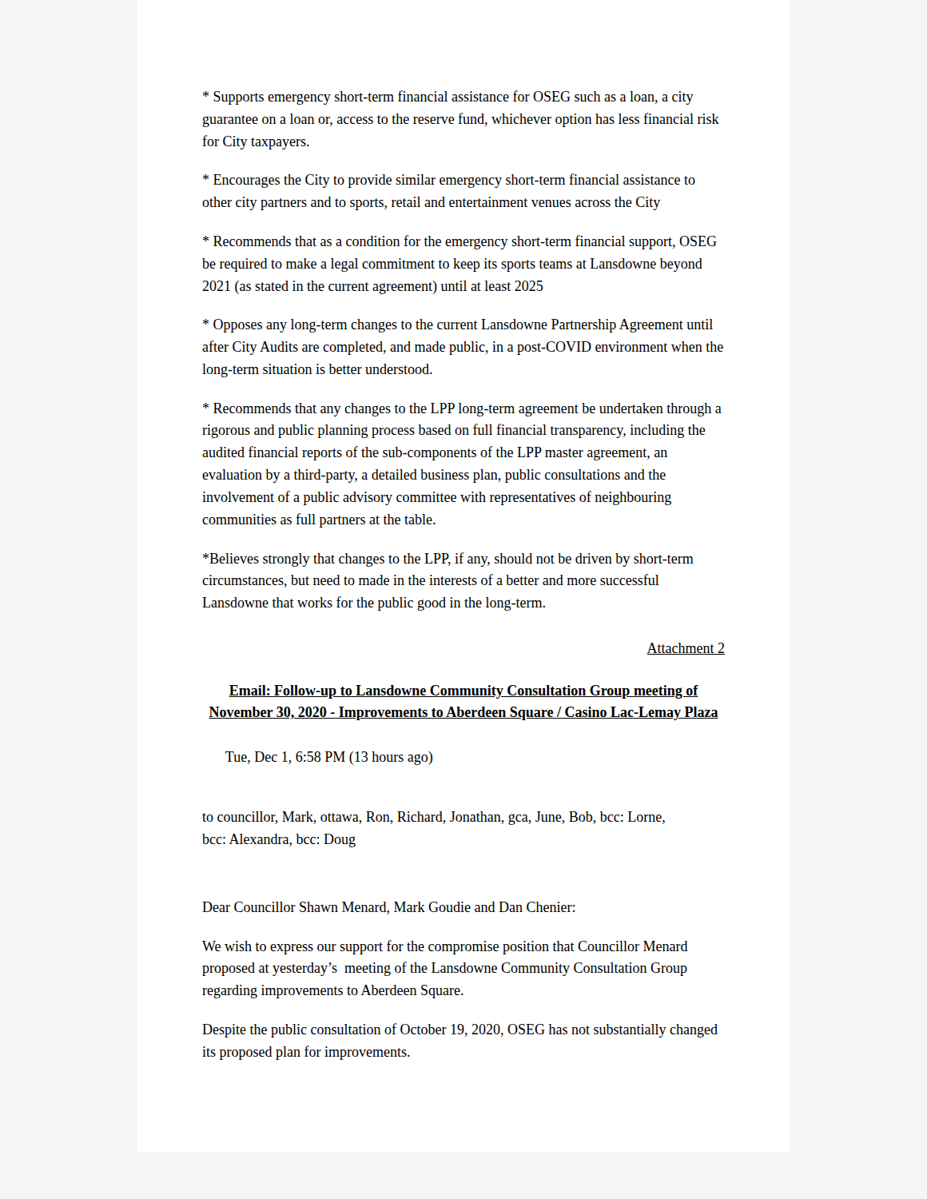* Supports emergency short-term financial assistance for OSEG such as a loan, a city guarantee on a loan or, access to the reserve fund, whichever option has less financial risk for City taxpayers.
* Encourages the City to provide similar emergency short-term financial assistance to other city partners and to sports, retail and entertainment venues across the City
* Recommends that as a condition for the emergency short-term financial support, OSEG be required to make a legal commitment to keep its sports teams at Lansdowne beyond 2021 (as stated in the current agreement) until at least 2025
* Opposes any long-term changes to the current Lansdowne Partnership Agreement until after City Audits are completed, and made public, in a post-COVID environment when the long-term situation is better understood.
* Recommends that any changes to the LPP long-term agreement be undertaken through a rigorous and public planning process based on full financial transparency, including the audited financial reports of the sub-components of the LPP master agreement, an evaluation by a third-party, a detailed business plan, public consultations and the involvement of a public advisory committee with representatives of neighbouring communities as full partners at the table.
*Believes strongly that changes to the LPP, if any, should not be driven by short-term circumstances, but need to made in the interests of a better and more successful Lansdowne that works for the public good in the long-term.
Attachment 2
Email: Follow-up to Lansdowne Community Consultation Group meeting of November 30, 2020 - Improvements to Aberdeen Square / Casino Lac-Lemay Plaza
Tue, Dec 1, 6:58 PM (13 hours ago)
to councillor, Mark, ottawa, Ron, Richard, Jonathan, gca, June, Bob, bcc: Lorne,
bcc: Alexandra, bcc: Doug
Dear Councillor Shawn Menard, Mark Goudie and Dan Chenier:
We wish to express our support for the compromise position that Councillor Menard proposed at yesterday’s meeting of the Lansdowne Community Consultation Group regarding improvements to Aberdeen Square.
Despite the public consultation of October 19, 2020, OSEG has not substantially changed its proposed plan for improvements.